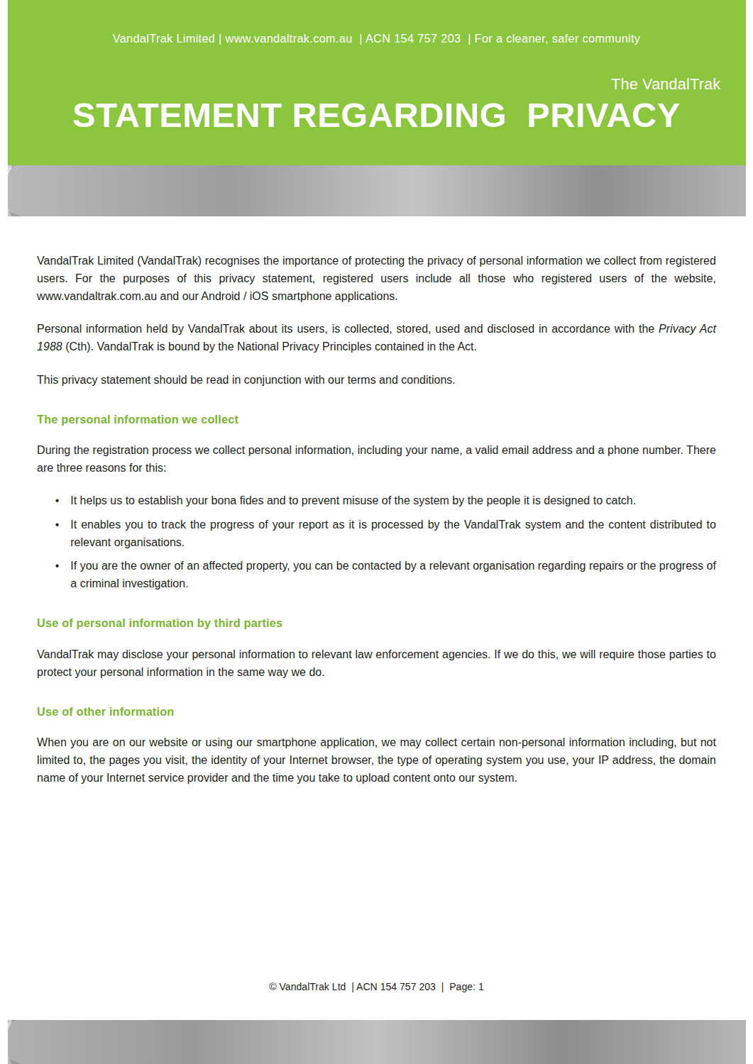VandalTrak Limited | www.vandaltrak.com.au | ACN 154 757 203 | For a cleaner, safer community
The VandalTrak
Statement Regarding Privacy
VandalTrak Limited (VandalTrak) recognises the importance of protecting the privacy of personal information we collect from registered users. For the purposes of this privacy statement, registered users include all those who registered users of the website, www.vandaltrak.com.au and our Android / iOS smartphone applications.
Personal information held by VandalTrak about its users, is collected, stored, used and disclosed in accordance with the Privacy Act 1988 (Cth). VandalTrak is bound by the National Privacy Principles contained in the Act.
This privacy statement should be read in conjunction with our terms and conditions.
The personal information we collect
During the registration process we collect personal information, including your name, a valid email address and a phone number. There are three reasons for this:
It helps us to establish your bona fides and to prevent misuse of the system by the people it is designed to catch.
It enables you to track the progress of your report as it is processed by the VandalTrak system and the content distributed to relevant organisations.
If you are the owner of an affected property, you can be contacted by a relevant organisation regarding repairs or the progress of a criminal investigation.
Use of personal information by third parties
VandalTrak may disclose your personal information to relevant law enforcement agencies. If we do this, we will require those parties to protect your personal information in the same way we do.
Use of other information
When you are on our website or using our smartphone application, we may collect certain non-personal information including, but not limited to, the pages you visit, the identity of your Internet browser, the type of operating system you use, your IP address, the domain name of your Internet service provider and the time you take to upload content onto our system.
© VandalTrak Ltd | ACN 154 757 203 | Page: 1